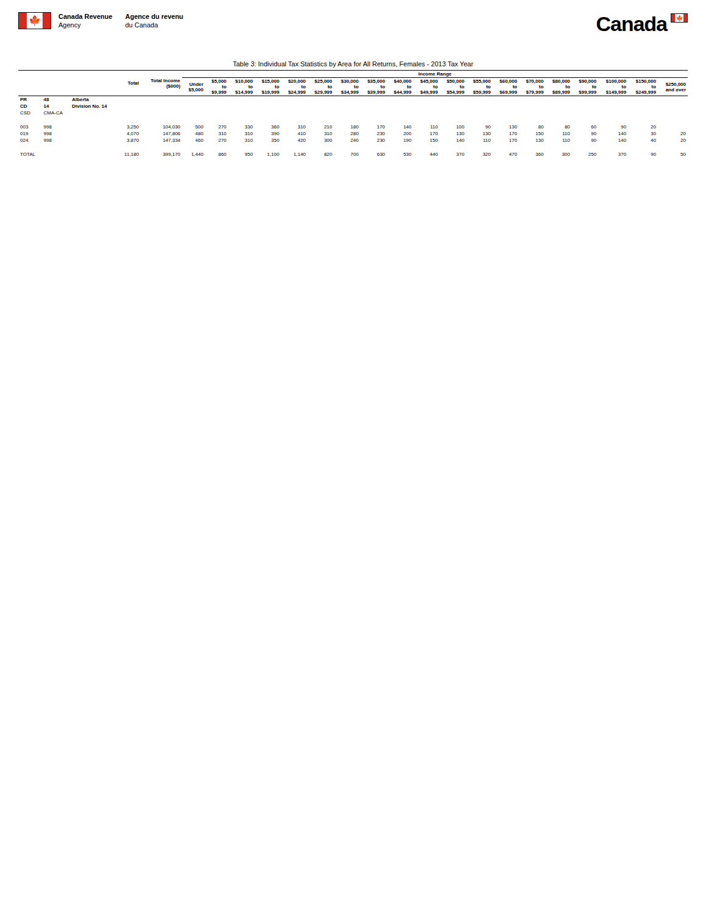🍁
Canada Revenue
Agency
Agence du revenu
du Canada
Canada🍁
Table 3: Individual Tax Statistics by Area for All Returns, Females - 2013 Tax Year
| | | Total | Total Income ($000) | Income Range |
| --- | --- | --- | --- | --- |
| Under $5,000 | $5,000 to $9,999 | $10,000 to $14,999 | $15,000 to $19,999 | $20,000 to $24,999 | $25,000 to $29,999 | $30,000 to $34,999 | $35,000 to $39,999 | $40,000 to $44,999 | $45,000 to $49,999 | $50,000 to $54,999 | $55,000 to $59,999 | $60,000 to $69,999 | $70,000 to $79,999 | $80,000 to $89,999 | $90,000 to $99,999 | $100,000 to $149,999 | $150,000 to $249,999 | $250,000 and over |
| PR | 48 | Alberta | |
| CD | 14 | Division No. 14 | |
| CSD | CMA-CA | | |
| 003 | 998 | | 3,250 | 104,030 | 500 | 270 | 330 | 360 | 310 | 210 | 180 | 170 | 140 | 110 | 100 | 90 | 130 | 80 | 80 | 60 | 90 | 20 | |
| 019 | 998 | | 4,070 | 147,806 | 480 | 310 | 310 | 390 | 410 | 310 | 280 | 230 | 200 | 170 | 130 | 130 | 170 | 150 | 110 | 90 | 140 | 30 | 20 |
| 024 | 998 | | 3,870 | 147,334 | 460 | 270 | 310 | 350 | 420 | 300 | 240 | 230 | 190 | 150 | 140 | 110 | 170 | 130 | 110 | 90 | 140 | 40 | 20 |
| TOTAL | | | 11,180 | 399,170 | 1,440 | 860 | 950 | 1,100 | 1,140 | 820 | 700 | 630 | 530 | 440 | 370 | 320 | 470 | 360 | 300 | 250 | 370 | 90 | 50 |